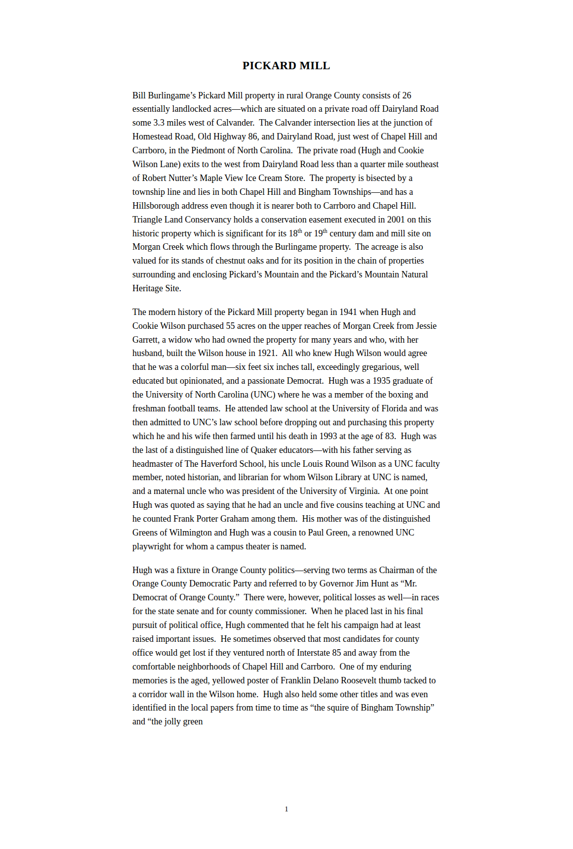PICKARD MILL
Bill Burlingame’s Pickard Mill property in rural Orange County consists of 26 essentially landlocked acres—which are situated on a private road off Dairyland Road some 3.3 miles west of Calvander. The Calvander intersection lies at the junction of Homestead Road, Old Highway 86, and Dairyland Road, just west of Chapel Hill and Carrboro, in the Piedmont of North Carolina. The private road (Hugh and Cookie Wilson Lane) exits to the west from Dairyland Road less than a quarter mile southeast of Robert Nutter’s Maple View Ice Cream Store. The property is bisected by a township line and lies in both Chapel Hill and Bingham Townships—and has a Hillsborough address even though it is nearer both to Carrboro and Chapel Hill. Triangle Land Conservancy holds a conservation easement executed in 2001 on this historic property which is significant for its 18th or 19th century dam and mill site on Morgan Creek which flows through the Burlingame property. The acreage is also valued for its stands of chestnut oaks and for its position in the chain of properties surrounding and enclosing Pickard’s Mountain and the Pickard’s Mountain Natural Heritage Site.
The modern history of the Pickard Mill property began in 1941 when Hugh and Cookie Wilson purchased 55 acres on the upper reaches of Morgan Creek from Jessie Garrett, a widow who had owned the property for many years and who, with her husband, built the Wilson house in 1921. All who knew Hugh Wilson would agree that he was a colorful man—six feet six inches tall, exceedingly gregarious, well educated but opinionated, and a passionate Democrat. Hugh was a 1935 graduate of the University of North Carolina (UNC) where he was a member of the boxing and freshman football teams. He attended law school at the University of Florida and was then admitted to UNC’s law school before dropping out and purchasing this property which he and his wife then farmed until his death in 1993 at the age of 83. Hugh was the last of a distinguished line of Quaker educators—with his father serving as headmaster of The Haverford School, his uncle Louis Round Wilson as a UNC faculty member, noted historian, and librarian for whom Wilson Library at UNC is named, and a maternal uncle who was president of the University of Virginia. At one point Hugh was quoted as saying that he had an uncle and five cousins teaching at UNC and he counted Frank Porter Graham among them. His mother was of the distinguished Greens of Wilmington and Hugh was a cousin to Paul Green, a renowned UNC playwright for whom a campus theater is named.
Hugh was a fixture in Orange County politics—serving two terms as Chairman of the Orange County Democratic Party and referred to by Governor Jim Hunt as “Mr. Democrat of Orange County.” There were, however, political losses as well—in races for the state senate and for county commissioner. When he placed last in his final pursuit of political office, Hugh commented that he felt his campaign had at least raised important issues. He sometimes observed that most candidates for county office would get lost if they ventured north of Interstate 85 and away from the comfortable neighborhoods of Chapel Hill and Carrboro. One of my enduring memories is the aged, yellowed poster of Franklin Delano Roosevelt thumb tacked to a corridor wall in the Wilson home. Hugh also held some other titles and was even identified in the local papers from time to time as “the squire of Bingham Township” and “the jolly green
1